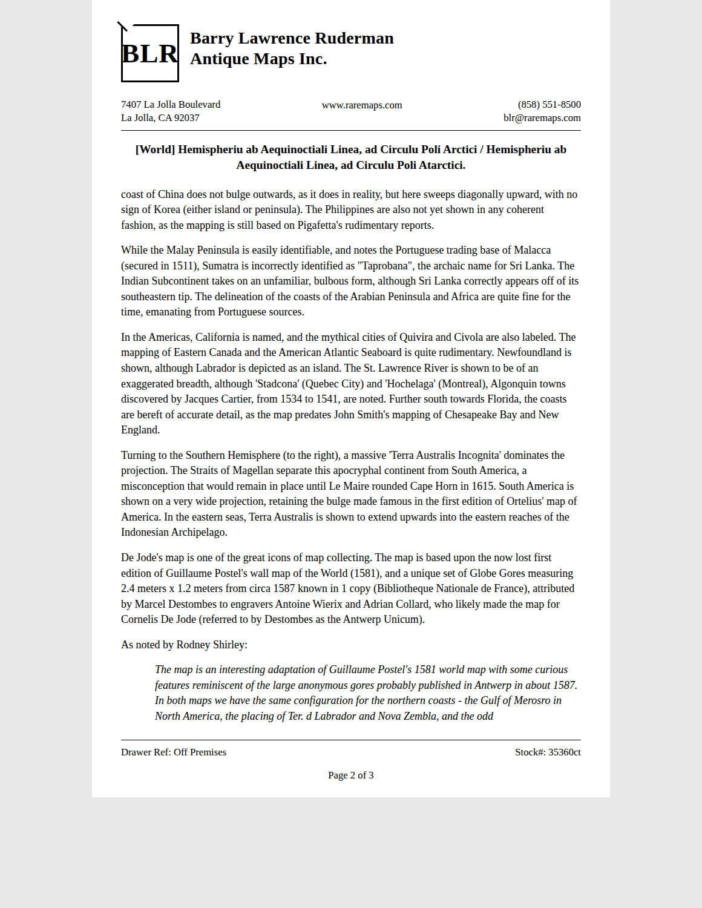BLR
Barry Lawrence Ruderman
Antique Maps Inc.
7407 La Jolla Boulevard
La Jolla, CA 92037
www.raremaps.com
(858) 551-8500
blr@raremaps.com
[World] Hemispheriu ab Aequinoctiali Linea, ad Circulu Poli Arctici / Hemispheriu ab Aequinoctiali Linea, ad Circulu Poli Atarctici.
coast of China does not bulge outwards, as it does in reality, but here sweeps diagonally upward, with no sign of Korea (either island or peninsula). The Philippines are also not yet shown in any coherent fashion, as the mapping is still based on Pigafetta's rudimentary reports.
While the Malay Peninsula is easily identifiable, and notes the Portuguese trading base of Malacca (secured in 1511), Sumatra is incorrectly identified as "Taprobana", the archaic name for Sri Lanka. The Indian Subcontinent takes on an unfamiliar, bulbous form, although Sri Lanka correctly appears off of its southeastern tip. The delineation of the coasts of the Arabian Peninsula and Africa are quite fine for the time, emanating from Portuguese sources.
In the Americas, California is named, and the mythical cities of Quivira and Civola are also labeled. The mapping of Eastern Canada and the American Atlantic Seaboard is quite rudimentary. Newfoundland is shown, although Labrador is depicted as an island. The St. Lawrence River is shown to be of an exaggerated breadth, although 'Stadcona' (Quebec City) and 'Hochelaga' (Montreal), Algonquin towns discovered by Jacques Cartier, from 1534 to 1541, are noted. Further south towards Florida, the coasts are bereft of accurate detail, as the map predates John Smith's mapping of Chesapeake Bay and New England.
Turning to the Southern Hemisphere (to the right), a massive 'Terra Australis Incognita' dominates the projection. The Straits of Magellan separate this apocryphal continent from South America, a misconception that would remain in place until Le Maire rounded Cape Horn in 1615. South America is shown on a very wide projection, retaining the bulge made famous in the first edition of Ortelius' map of America. In the eastern seas, Terra Australis is shown to extend upwards into the eastern reaches of the Indonesian Archipelago.
De Jode's map is one of the great icons of map collecting. The map is based upon the now lost first edition of Guillaume Postel's wall map of the World (1581), and a unique set of Globe Gores measuring 2.4 meters x 1.2 meters from circa 1587 known in 1 copy (Bibliotheque Nationale de France), attributed by Marcel Destombes to engravers Antoine Wierix and Adrian Collard, who likely made the map for Cornelis De Jode (referred to by Destombes as the Antwerp Unicum).
As noted by Rodney Shirley:
The map is an interesting adaptation of Guillaume Postel's 1581 world map with some curious features reminiscent of the large anonymous gores probably published in Antwerp in about 1587. In both maps we have the same configuration for the northern coasts - the Gulf of Merosro in North America, the placing of Ter. d Labrador and Nova Zembla, and the odd
Drawer Ref: Off Premises
Stock#: 35360ct
Page 2 of 3